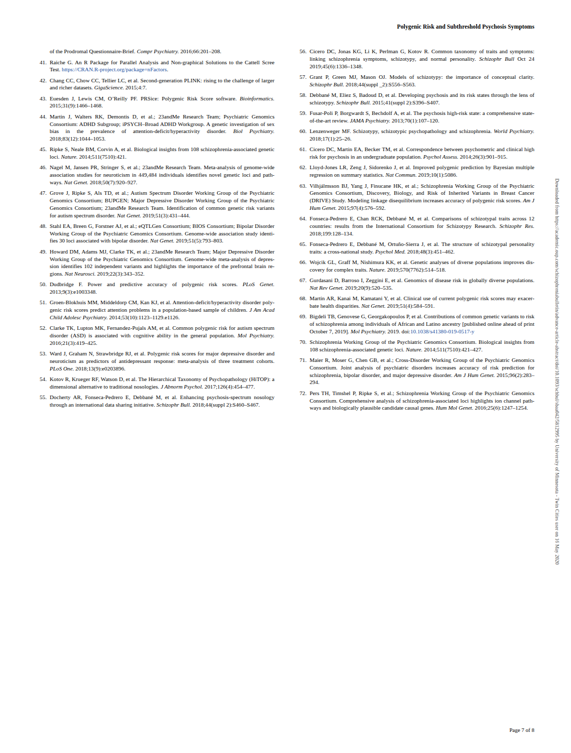Polygenic Risk and Subthreshold Psychosis Symptoms
of the Prodromal Questionnaire-Brief. Compr Psychiatry. 2016;66:201–208.
41. Raiche G. An R Package for Parallel Analysis and Non-graphical Solutions to the Cattell Scree Test. https://CRAN.R-project.org/package=nFactors.
42. Chang CC, Chow CC, Tellier LC, et al. Second-generation PLINK: rising to the challenge of larger and richer datasets. GigaScience. 2015;4:7.
43. Euesden J, Lewis CM, O’Reilly PF. PRSice: Polygenic Risk Score software. Bioinformatics. 2015;31(9):1466–1468.
44. Martin J, Walters RK, Demontis D, et al.; 23andMe Research Team; Psychiatric Genomics Consortium: ADHD Subgroup; iPSYCH–Broad ADHD Workgroup. A genetic investigation of sex bias in the prevalence of attention-deficit/hyperactivity disorder. Biol Psychiatry. 2018;83(12):1044–1053.
45. Ripke S, Neale BM, Corvin A, et al. Biological insights from 108 schizophrenia-associated genetic loci. Nature. 2014;511(7510):421.
46. Nagel M, Jansen PR, Stringer S, et al.; 23andMe Research Team. Meta-analysis of genome-wide association studies for neuroticism in 449,484 individuals identifies novel genetic loci and pathways. Nat Genet. 2018;50(7):920–927.
47. Grove J, Ripke S, Als TD, et al.; Autism Spectrum Disorder Working Group of the Psychiatric Genomics Consortium; BUPGEN; Major Depressive Disorder Working Group of the Psychiatric Genomics Consortium; 23andMe Research Team. Identification of common genetic risk variants for autism spectrum disorder. Nat Genet. 2019;51(3):431–444.
48. Stahl EA, Breen G, Forstner AJ, et al.; eQTLGen Consortium; BIOS Consortium; Bipolar Disorder Working Group of the Psychiatric Genomics Consortium. Genome-wide association study identifies 30 loci associated with bipolar disorder. Nat Genet. 2019;51(5):793–803.
49. Howard DM, Adams MJ, Clarke TK, et al.; 23andMe Research Team; Major Depressive Disorder Working Group of the Psychiatric Genomics Consortium. Genome-wide meta-analysis of depression identifies 102 independent variants and highlights the importance of the prefrontal brain regions. Nat Neurosci. 2019;22(3):343–352.
50. Dudbridge F. Power and predictive accuracy of polygenic risk scores. PLoS Genet. 2013;9(3):e1003348.
51. Groen-Blokhuis MM, Middeldorp CM, Kan KJ, et al. Attention-deficit/hyperactivity disorder polygenic risk scores predict attention problems in a population-based sample of children. J Am Acad Child Adolesc Psychiatry. 2014;53(10):1123–1129.e1126.
52. Clarke TK, Lupton MK, Fernandez-Pujals AM, et al. Common polygenic risk for autism spectrum disorder (ASD) is associated with cognitive ability in the general population. Mol Psychiatry. 2016;21(3):419–425.
53. Ward J, Graham N, Strawbridge RJ, et al. Polygenic risk scores for major depressive disorder and neuroticism as predictors of antidepressant response: meta-analysis of three treatment cohorts. PLoS One. 2018;13(9):e0203896.
54. Kotov R, Krueger RF, Watson D, et al. The Hierarchical Taxonomy of Psychopathology (HiTOP): a dimensional alternative to traditional nosologies. J Abnorm Psychol. 2017;126(4):454–477.
55. Docherty AR, Fonseca-Pedrero E, Debbané M, et al. Enhancing psychosis-spectrum nosology through an international data sharing initiative. Schizophr Bull. 2018;44(suppl 2):S460–S467.
56. Cicero DC, Jonas KG, Li K, Perlman G, Kotov R. Common taxonomy of traits and symptoms: linking schizophrenia symptoms, schizotypy, and normal personality. Schizophr Bull Oct 24 2019;45(6):1336–1348.
57. Grant P, Green MJ, Mason OJ. Models of schizotypy: the importance of conceptual clarity. Schizophr Bull. 2018;44(suppl _2):S556–S563.
58. Debbané M, Eliez S, Badoud D, et al. Developing psychosis and its risk states through the lens of schizotypy. Schizophr Bull. 2015;41(suppl 2):S396–S407.
59. Fusar-Poli P, Borgwardt S, Bechdolf A, et al. The psychosis high-risk state: a comprehensive state-of-the-art review. JAMA Psychiatry. 2013;70(1):107–120.
60. Lenzenweger MF. Schizotypy, schizotypic psychopathology and schizophrenia. World Psychiatry. 2018;17(1):25–26.
61. Cicero DC, Martin EA, Becker TM, et al. Correspondence between psychometric and clinical high risk for psychosis in an undergraduate population. Psychol Assess. 2014;26(3):901–915.
62. Lloyd-Jones LR, Zeng J, Sidorenko J, et al. Improved polygenic prediction by Bayesian multiple regression on summary statistics. Nat Commun. 2019;10(1):5086.
63. Vilhjálmsson BJ, Yang J, Finucane HK, et al.; Schizophrenia Working Group of the Psychiatric Genomics Consortium, Discovery, Biology, and Risk of Inherited Variants in Breast Cancer (DRIVE) Study. Modeling linkage disequilibrium increases accuracy of polygenic risk scores. Am J Hum Genet. 2015;97(4):576–592.
64. Fonseca-Pedrero E, Chan RCK, Debbané M, et al. Comparisons of schizotypal traits across 12 countries: results from the International Consortium for Schizotypy Research. Schizophr Res. 2018;199:128–134.
65. Fonseca-Pedrero E, Debbané M, Ortuño-Sierra J, et al. The structure of schizotypal personality traits: a cross-national study. Psychol Med. 2018;48(3):451–462.
66. Wojcik GL, Graff M, Nishimura KK, et al. Genetic analyses of diverse populations improves discovery for complex traits. Nature. 2019;570(7762):514–518.
67. Gurdasani D, Barroso I, Zeggini E, et al. Genomics of disease risk in globally diverse populations. Nat Rev Genet. 2019;20(9):520–535.
68. Martin AR, Kanai M, Kamatani Y, et al. Clinical use of current polygenic risk scores may exacerbate health disparities. Nat Genet. 2019;51(4):584–591.
69. Bigdeli TB, Genovese G, Georgakopoulos P, et al. Contributions of common genetic variants to risk of schizophrenia among individuals of African and Latino ancestry [published online ahead of print October 7, 2019]. Mol Psychiatry. 2019. doi:10.1038/s41380-019-0517-y
70. Schizophrenia Working Group of the Psychiatric Genomics Consortium. Biological insights from 108 schizophrenia-associated genetic loci. Nature. 2014;511(7510):421–427.
71. Maier R, Moser G, Chen GB, et al.; Cross-Disorder Working Group of the Psychiatric Genomics Consortium. Joint analysis of psychiatric disorders increases accuracy of risk prediction for schizophrenia, bipolar disorder, and major depressive disorder. Am J Hum Genet. 2015;96(2):283–294.
72. Pers TH, Timshel P, Ripke S, et al.; Schizophrenia Working Group of the Psychiatric Genomics Consortium. Comprehensive analysis of schizophrenia-associated loci highlights ion channel pathways and biologically plausible candidate causal genes. Hum Mol Genet. 2016;25(6):1247–1254.
Page 7 of 8
Downloaded from https://academic.oup.com/schizophreniabulletin/advance-article-abstract/doi/10.1093/schbul/sbaa042/5812995 by University of Minnesota - Twin Cities user on 16 May 2020